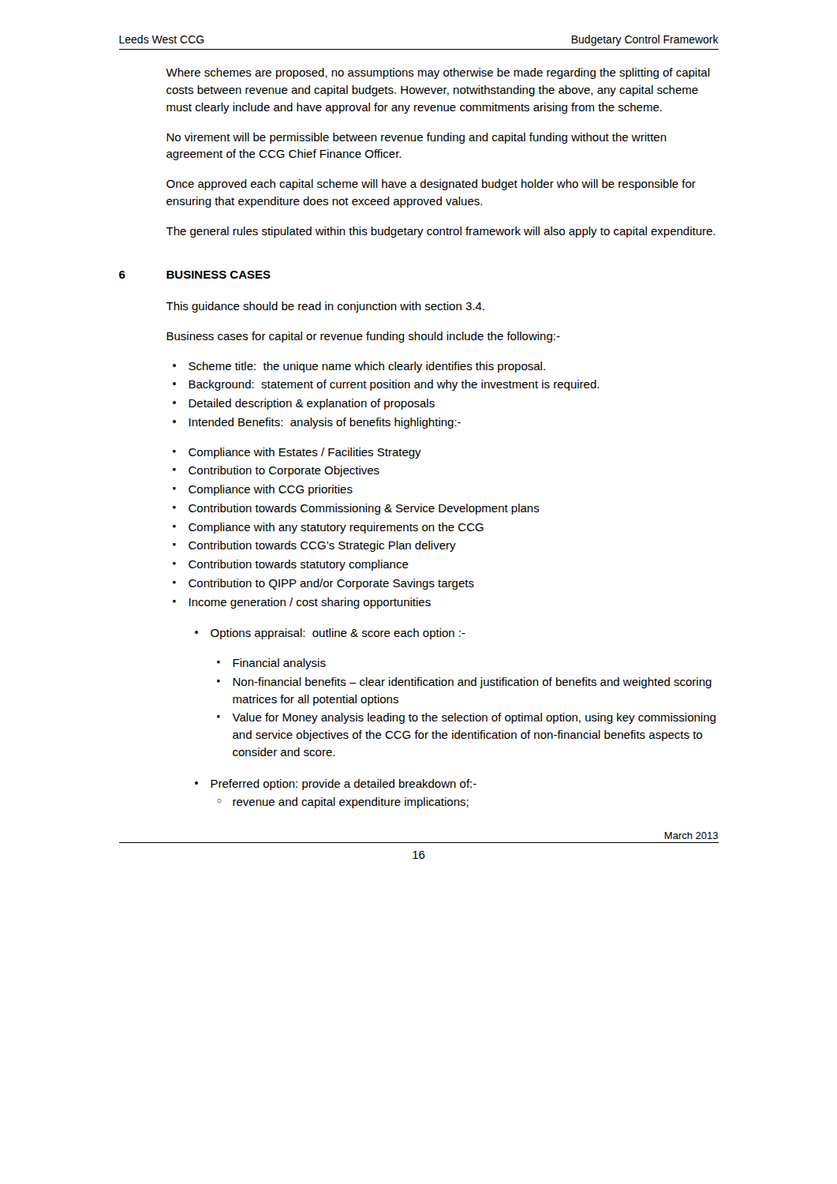Leeds West CCG Budgetary Control Framework
Where schemes are proposed, no assumptions may otherwise be made regarding the splitting of capital costs between revenue and capital budgets. However, notwithstanding the above, any capital scheme must clearly include and have approval for any revenue commitments arising from the scheme.
No virement will be permissible between revenue funding and capital funding without the written agreement of the CCG Chief Finance Officer.
Once approved each capital scheme will have a designated budget holder who will be responsible for ensuring that expenditure does not exceed approved values.
The general rules stipulated within this budgetary control framework will also apply to capital expenditure.
6 BUSINESS CASES
This guidance should be read in conjunction with section 3.4.
Business cases for capital or revenue funding should include the following:-
Scheme title: the unique name which clearly identifies this proposal.
Background: statement of current position and why the investment is required.
Detailed description & explanation of proposals
Intended Benefits: analysis of benefits highlighting:-
Compliance with Estates / Facilities Strategy
Contribution to Corporate Objectives
Compliance with CCG priorities
Contribution towards Commissioning & Service Development plans
Compliance with any statutory requirements on the CCG
Contribution towards CCG’s Strategic Plan delivery
Contribution towards statutory compliance
Contribution to QIPP and/or Corporate Savings targets
Income generation / cost sharing opportunities
Options appraisal: outline & score each option :-
Financial analysis
Non-financial benefits – clear identification and justification of benefits and weighted scoring matrices for all potential options
Value for Money analysis leading to the selection of optimal option, using key commissioning and service objectives of the CCG for the identification of non-financial benefits aspects to consider and score.
Preferred option: provide a detailed breakdown of:-
revenue and capital expenditure implications;
March 2013
16